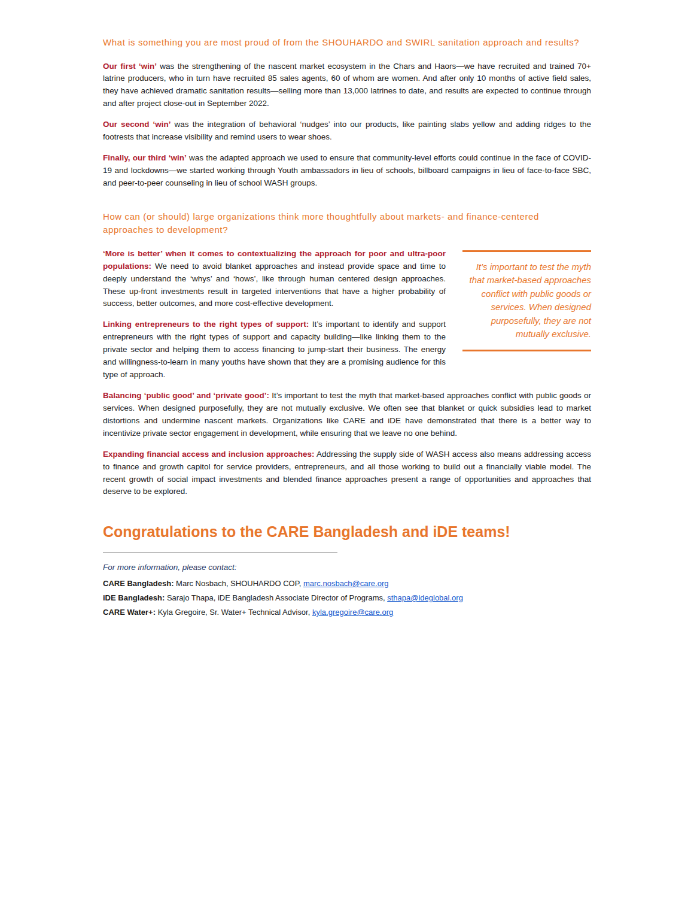What is something you are most proud of from the SHOUHARDO and SWIRL sanitation approach and results?
Our first ‘win’ was the strengthening of the nascent market ecosystem in the Chars and Haors—we have recruited and trained 70+ latrine producers, who in turn have recruited 85 sales agents, 60 of whom are women. And after only 10 months of active field sales, they have achieved dramatic sanitation results—selling more than 13,000 latrines to date, and results are expected to continue through and after project close-out in September 2022.
Our second ‘win’ was the integration of behavioral ‘nudges’ into our products, like painting slabs yellow and adding ridges to the footrests that increase visibility and remind users to wear shoes.
Finally, our third ‘win’ was the adapted approach we used to ensure that community-level efforts could continue in the face of COVID-19 and lockdowns—we started working through Youth ambassadors in lieu of schools, billboard campaigns in lieu of face-to-face SBC, and peer-to-peer counseling in lieu of school WASH groups.
How can (or should) large organizations think more thoughtfully about markets- and finance-centered approaches to development?
It’s important to test the myth that market-based approaches conflict with public goods or services. When designed purposefully, they are not mutually exclusive.
‘More is better’ when it comes to contextualizing the approach for poor and ultra-poor populations: We need to avoid blanket approaches and instead provide space and time to deeply understand the ‘whys’ and ‘hows’, like through human centered design approaches. These up-front investments result in targeted interventions that have a higher probability of success, better outcomes, and more cost-effective development.
Linking entrepreneurs to the right types of support: It’s important to identify and support entrepreneurs with the right types of support and capacity building—like linking them to the private sector and helping them to access financing to jump-start their business. The energy and willingness-to-learn in many youths have shown that they are a promising audience for this type of approach.
Balancing ‘public good’ and ‘private good’: It’s important to test the myth that market-based approaches conflict with public goods or services. When designed purposefully, they are not mutually exclusive. We often see that blanket or quick subsidies lead to market distortions and undermine nascent markets. Organizations like CARE and iDE have demonstrated that there is a better way to incentivize private sector engagement in development, while ensuring that we leave no one behind.
Expanding financial access and inclusion approaches: Addressing the supply side of WASH access also means addressing access to finance and growth capitol for service providers, entrepreneurs, and all those working to build out a financially viable model. The recent growth of social impact investments and blended finance approaches present a range of opportunities and approaches that deserve to be explored.
Congratulations to the CARE Bangladesh and iDE teams!
For more information, please contact:
CARE Bangladesh: Marc Nosbach, SHOUHARDO COP, marc.nosbach@care.org
iDE Bangladesh: Sarajo Thapa, iDE Bangladesh Associate Director of Programs, sthapa@ideglobal.org
CARE Water+: Kyla Gregoire, Sr. Water+ Technical Advisor, kyla.gregoire@care.org